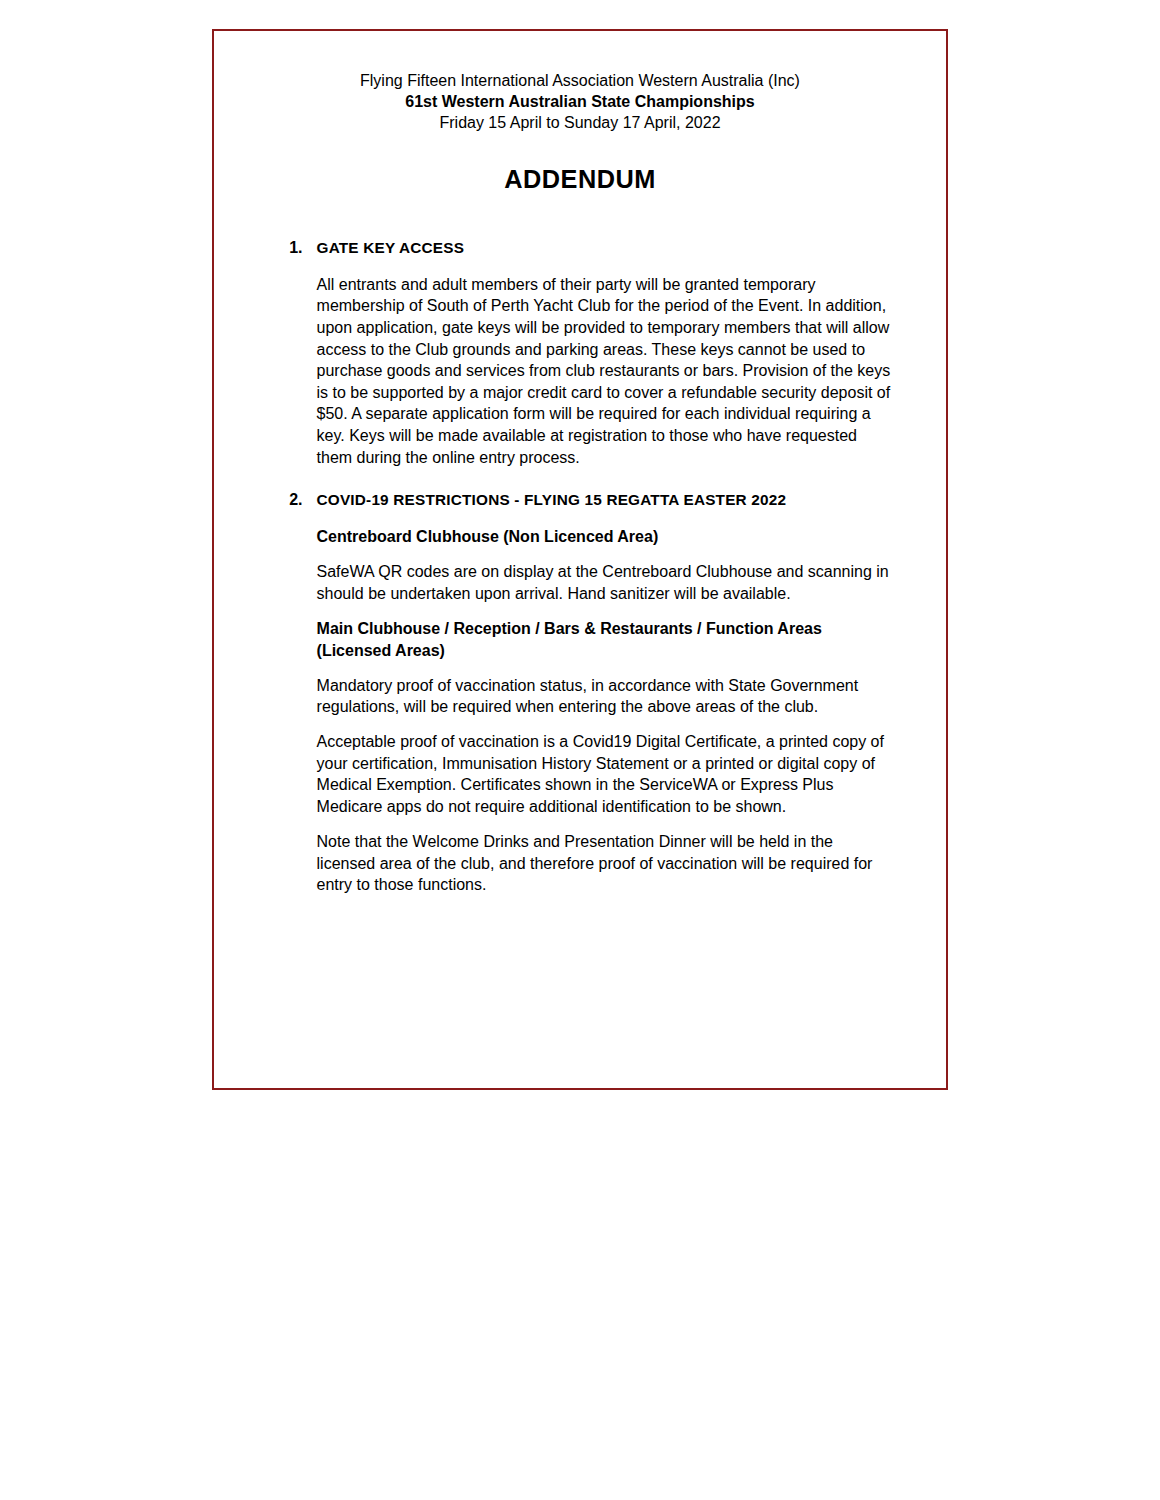Flying Fifteen International Association Western Australia (Inc)
61st Western Australian State Championships
Friday 15 April to Sunday 17 April, 2022
ADDENDUM
GATE KEY ACCESS
All entrants and adult members of their party will be granted temporary membership of South of Perth Yacht Club for the period of the Event. In addition, upon application, gate keys will be provided to temporary members that will allow access to the Club grounds and parking areas. These keys cannot be used to purchase goods and services from club restaurants or bars. Provision of the keys is to be supported by a major credit card to cover a refundable security deposit of $50. A separate application form will be required for each individual requiring a key. Keys will be made available at registration to those who have requested them during the online entry process.
COVID-19 RESTRICTIONS - FLYING 15 REGATTA EASTER 2022
Centreboard Clubhouse (Non Licenced Area)
SafeWA QR codes are on display at the Centreboard Clubhouse and scanning in should be undertaken upon arrival. Hand sanitizer will be available.
Main Clubhouse / Reception / Bars & Restaurants / Function Areas (Licensed Areas)
Mandatory proof of vaccination status, in accordance with State Government regulations, will be required when entering the above areas of the club.
Acceptable proof of vaccination is a Covid19 Digital Certificate, a printed copy of your certification, Immunisation History Statement or a printed or digital copy of Medical Exemption. Certificates shown in the ServiceWA or Express Plus Medicare apps do not require additional identification to be shown.
Note that the Welcome Drinks and Presentation Dinner will be held in the licensed area of the club, and therefore proof of vaccination will be required for entry to those functions.